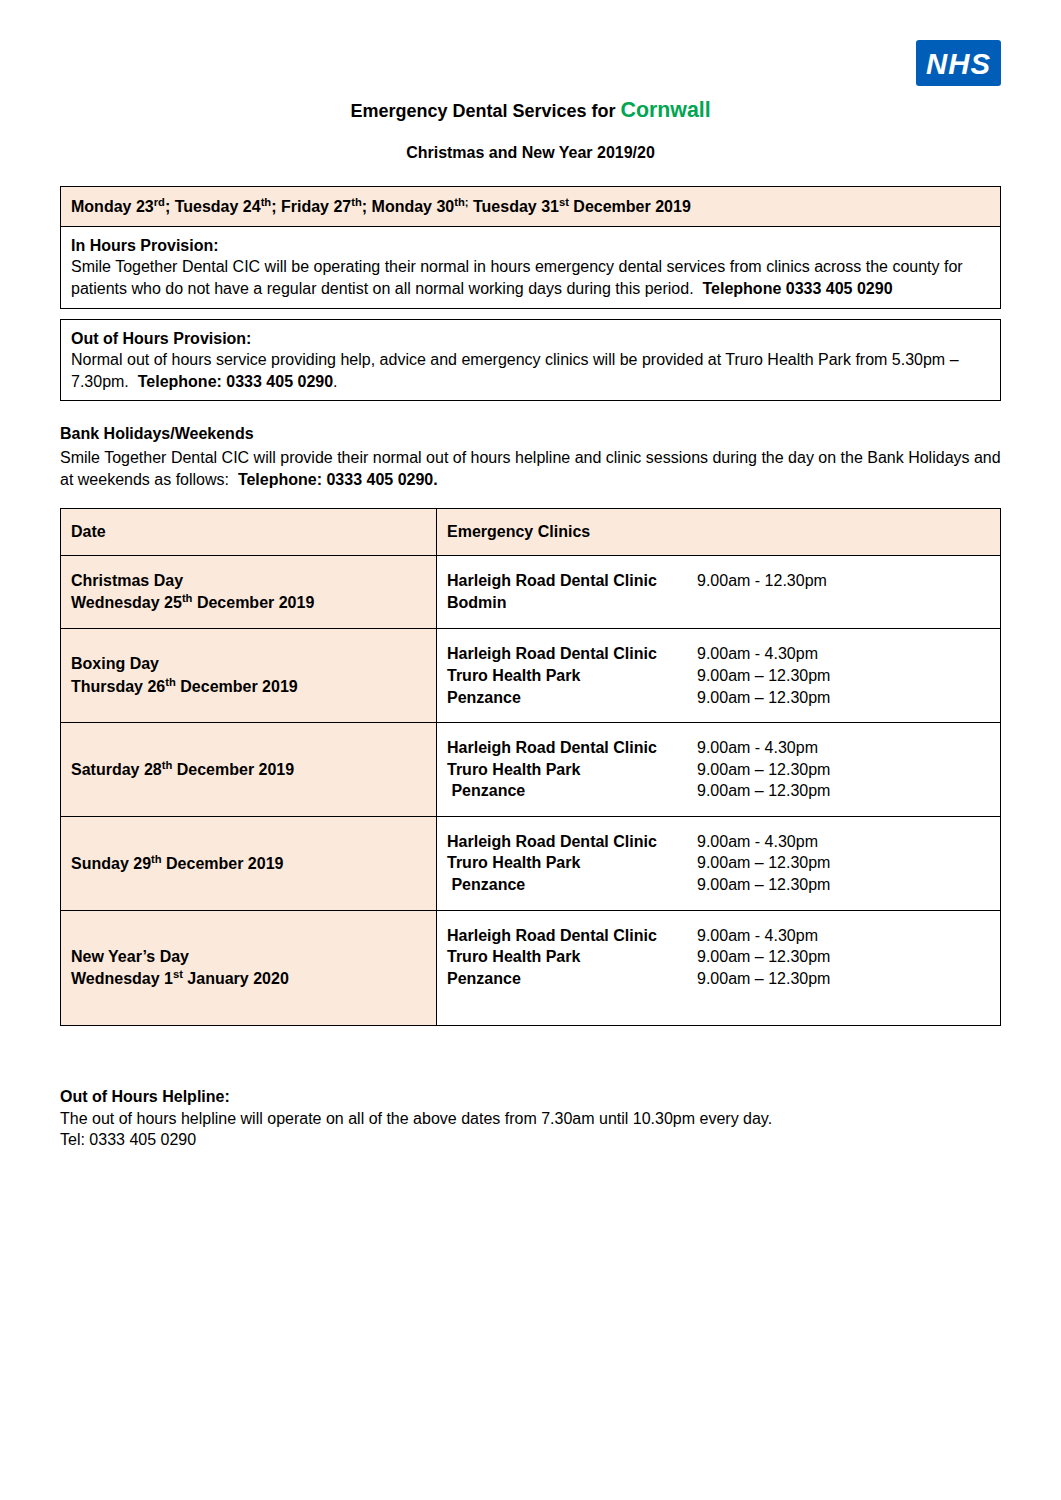NHS
Emergency Dental Services for Cornwall
Christmas and New Year 2019/20
Monday 23rd; Tuesday 24th; Friday 27th; Monday 30th; Tuesday 31st December 2019
In Hours Provision:
Smile Together Dental CIC will be operating their normal in hours emergency dental services from clinics across the county for patients who do not have a regular dentist on all normal working days during this period. Telephone 0333 405 0290
Out of Hours Provision:
Normal out of hours service providing help, advice and emergency clinics will be provided at Truro Health Park from 5.30pm – 7.30pm. Telephone: 0333 405 0290.
Bank Holidays/Weekends
Smile Together Dental CIC will provide their normal out of hours helpline and clinic sessions during the day on the Bank Holidays and at weekends as follows: Telephone: 0333 405 0290.
| Date | Emergency Clinics |
| --- | --- |
| Christmas Day Wednesday 25 th December 2019 | Harleigh Road Dental Clinic 9.00am - 12.30pm Bodmin |
| Boxing Day Thursday 26 th December 2019 | Harleigh Road Dental Clinic 9.00am - 4.30pm Truro Health Park 9.00am – 12.30pm Penzance 9.00am – 12.30pm |
| Saturday 28 th December 2019 | Harleigh Road Dental Clinic 9.00am - 4.30pm Truro Health Park 9.00am – 12.30pm Penzance 9.00am – 12.30pm |
| Sunday 29 th December 2019 | Harleigh Road Dental Clinic 9.00am - 4.30pm Truro Health Park 9.00am – 12.30pm Penzance 9.00am – 12.30pm |
| New Year’s Day Wednesday 1 st January 2020 | Harleigh Road Dental Clinic 9.00am - 4.30pm Truro Health Park 9.00am – 12.30pm Penzance 9.00am – 12.30pm |
Out of Hours Helpline: The out of hours helpline will operate on all of the above dates from 7.30am until 10.30pm every day.
Tel: 0333 405 0290